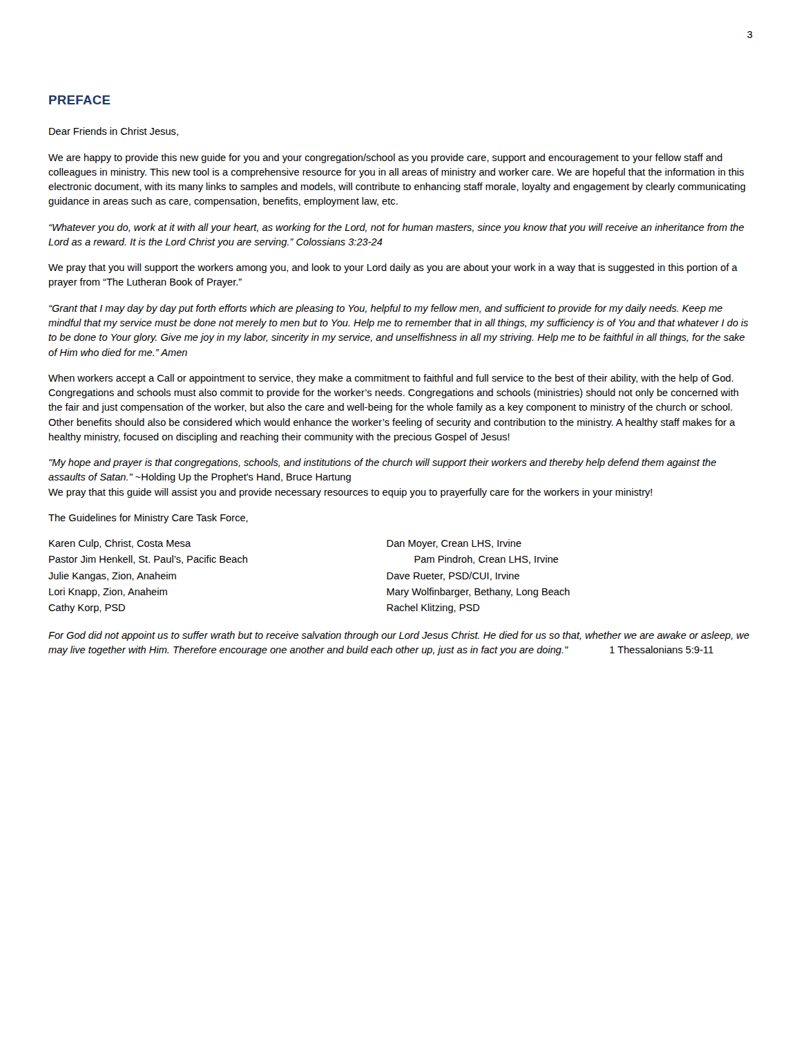3
PREFACE
Dear Friends in Christ Jesus,
We are happy to provide this new guide for you and your congregation/school as you provide care, support and encouragement to your fellow staff and colleagues in ministry. This new tool is a comprehensive resource for you in all areas of ministry and worker care. We are hopeful that the information in this electronic document, with its many links to samples and models, will contribute to enhancing staff morale, loyalty and engagement by clearly communicating guidance in areas such as care, compensation, benefits, employment law, etc.
“Whatever you do, work at it with all your heart, as working for the Lord, not for human masters, since you know that you will receive an inheritance from the Lord as a reward. It is the Lord Christ you are serving.” Colossians 3:23-24
We pray that you will support the workers among you, and look to your Lord daily as you are about your work in a way that is suggested in this portion of a prayer from “The Lutheran Book of Prayer.”
“Grant that I may day by day put forth efforts which are pleasing to You, helpful to my fellow men, and sufficient to provide for my daily needs. Keep me mindful that my service must be done not merely to men but to You. Help me to remember that in all things, my sufficiency is of You and that whatever I do is to be done to Your glory. Give me joy in my labor, sincerity in my service, and unselfishness in all my striving. Help me to be faithful in all things, for the sake of Him who died for me.” Amen
When workers accept a Call or appointment to service, they make a commitment to faithful and full service to the best of their ability, with the help of God. Congregations and schools must also commit to provide for the worker’s needs. Congregations and schools (ministries) should not only be concerned with the fair and just compensation of the worker, but also the care and well-being for the whole family as a key component to ministry of the church or school. Other benefits should also be considered which would enhance the worker’s feeling of security and contribution to the ministry. A healthy staff makes for a healthy ministry, focused on discipling and reaching their community with the precious Gospel of Jesus!
"My hope and prayer is that congregations, schools, and institutions of the church will support their workers and thereby help defend them against the assaults of Satan." ~Holding Up the Prophet's Hand, Bruce Hartung
We pray that this guide will assist you and provide necessary resources to equip you to prayerfully care for the workers in your ministry!
The Guidelines for Ministry Care Task Force,
| Karen Culp, Christ, Costa Mesa | Dan Moyer, Crean LHS, Irvine |
| Pastor Jim Henkell, St. Paul’s, Pacific Beach | Pam Pindroh, Crean LHS, Irvine |
| Julie Kangas, Zion, Anaheim | Dave Rueter, PSD/CUI, Irvine |
| Lori Knapp, Zion, Anaheim | Mary Wolfinbarger, Bethany, Long Beach |
| Cathy Korp, PSD | Rachel Klitzing, PSD |
For God did not appoint us to suffer wrath but to receive salvation through our Lord Jesus Christ. He died for us so that, whether we are awake or asleep, we may live together with Him. Therefore encourage one another and build each other up, just as in fact you are doing."1 Thessalonians 5:9-11